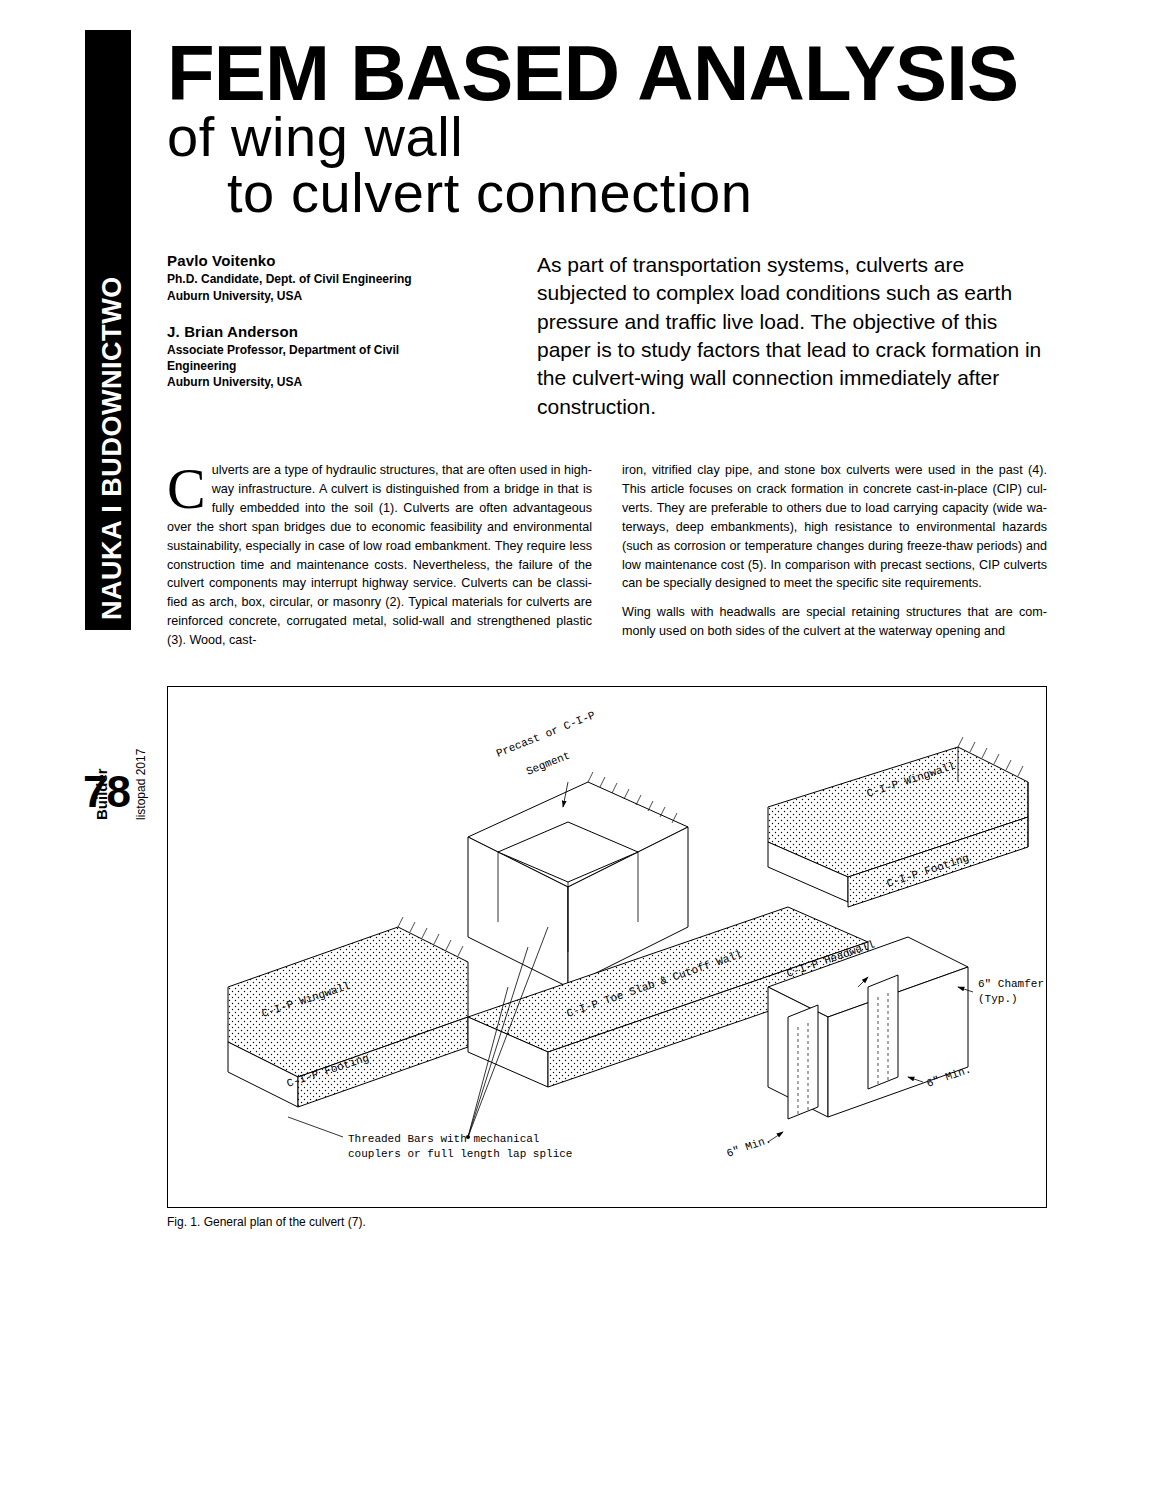NAUKA I BUDOWNICTWO
Builder
78
listopad 2017
FEM BASED ANALYSIS
of wing wall to culvert connection
Pavlo Voitenko
Ph.D. Candidate, Dept. of Civil Engineering
Auburn University, USA
J. Brian Anderson
Associate Professor, Department of Civil
Engineering
Auburn University, USA
As part of transportation systems, culverts are subjected to complex load conditions such as earth pressure and traffic live load. The objective of this paper is to study factors that lead to crack formation in the culvert-wing wall connection immediately after construction.
Culverts are a type of hydraulic structures, that are often used in highway infrastructure. A culvert is distinguished from a bridge in that is fully embedded into the soil (1). Culverts are often advantageous over the short span bridges due to economic feasibility and environmental sustainability, especially in case of low road embankment. They require less construction time and maintenance costs. Nevertheless, the failure of the culvert components may interrupt highway service. Culverts can be classified as arch, box, circular, or masonry (2). Typical materials for culverts are reinforced concrete, corrugated metal, solid-wall and strengthened plastic (3). Wood, cast-
iron, vitrified clay pipe, and stone box culverts were used in the past (4). This article focuses on crack formation in concrete cast-in-place (CIP) culverts. They are preferable to others due to load carrying capacity (wide waterways, deep embankments), high resistance to environmental hazards (such as corrosion or temperature changes during freeze-thaw periods) and low maintenance cost (5). In comparison with precast sections, CIP culverts can be specially designed to meet the specific site requirements.
Wing walls with headwalls are special retaining structures that are commonly used on both sides of the culvert at the waterway opening and
C-I-P Wingwall C-I-P Footing Precast or C-I-P Segment C-I-P Wingwall C-I-P Footing C-I-P Toe Slab & Cutoff Wall C-I-P Headwall 6" Chamfer (Typ.) 6" Min. 6" Min. Threaded Bars with mechanical couplers or full length lap splice
Fig. 1. General plan of the culvert (7).